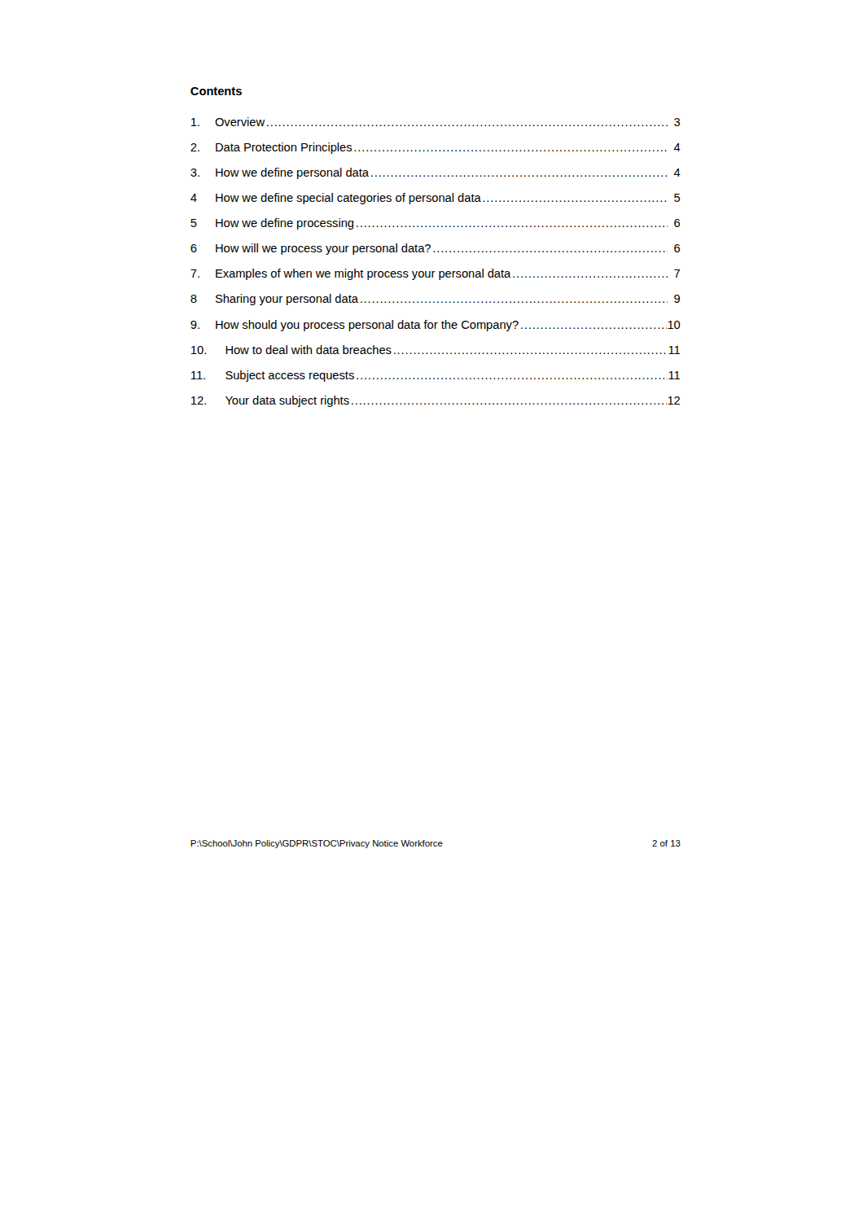Contents
1. Overview ....................................................................................................................... 3
2. Data Protection Principles .............................................................................................. 4
3. How we define personal data ......................................................................................... 4
4 How we define special categories of personal data ....................................................... 5
5 How we define processing ............................................................................................. 6
6 How will we process your personal data? ..................................................................... 6
7. Examples of when we might process your personal data .............................................. 7
8 Sharing your personal data ........................................................................................... 9
9. How should you process personal data for the Company? ......................................... 10
10. How to deal with data breaches .............................................................................. 11
11. Subject access requests .......................................................................................... 11
12. Your data subject rights ........................................................................................... 12
P:\School\John Policy\GDPR\STOC\Privacy Notice Workforce 2 of 13